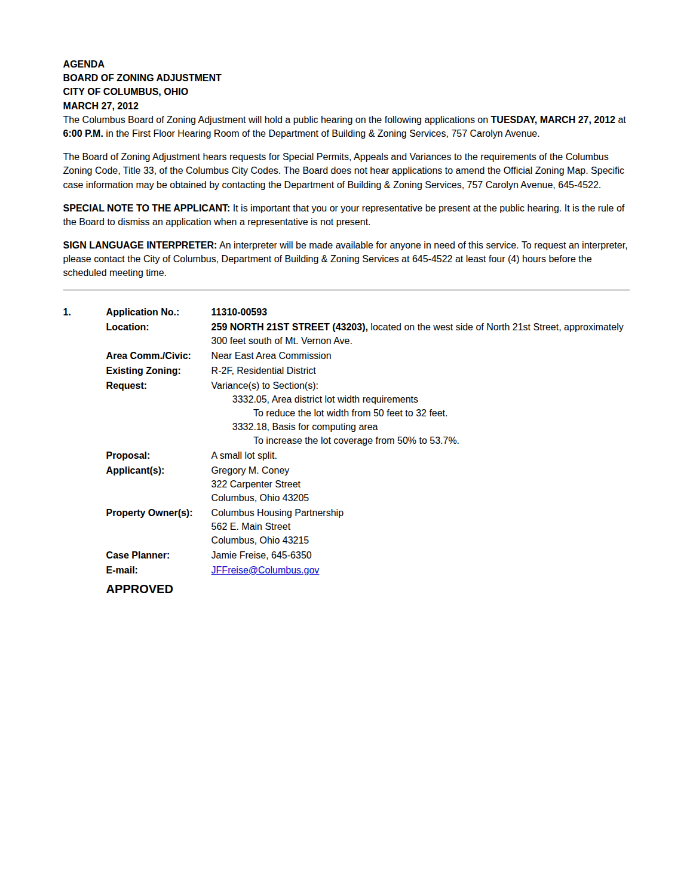AGENDA
BOARD OF ZONING ADJUSTMENT
CITY OF COLUMBUS, OHIO
MARCH 27, 2012
The Columbus Board of Zoning Adjustment will hold a public hearing on the following applications on TUESDAY, MARCH 27, 2012 at 6:00 P.M. in the First Floor Hearing Room of the Department of Building & Zoning Services, 757 Carolyn Avenue.
The Board of Zoning Adjustment hears requests for Special Permits, Appeals and Variances to the requirements of the Columbus Zoning Code, Title 33, of the Columbus City Codes. The Board does not hear applications to amend the Official Zoning Map. Specific case information may be obtained by contacting the Department of Building & Zoning Services, 757 Carolyn Avenue, 645-4522.
SPECIAL NOTE TO THE APPLICANT: It is important that you or your representative be present at the public hearing. It is the rule of the Board to dismiss an application when a representative is not present.
SIGN LANGUAGE INTERPRETER: An interpreter will be made available for anyone in need of this service. To request an interpreter, please contact the City of Columbus, Department of Building & Zoning Services at 645-4522 at least four (4) hours before the scheduled meeting time.
| 1. | Application No.: | 11310-00593 |
| | Location: | 259 NORTH 21ST STREET (43203), located on the west side of North 21st Street, approximately 300 feet south of Mt. Vernon Ave. |
| | Area Comm./Civic: | Near East Area Commission |
| | Existing Zoning: | R-2F, Residential District |
| | Request: | Variance(s) to Section(s): 3332.05, Area district lot width requirements To reduce the lot width from 50 feet to 32 feet. 3332.18, Basis for computing area To increase the lot coverage from 50% to 53.7%. |
| | Proposal: | A small lot split. |
| | Applicant(s): | Gregory M. Coney 322 Carpenter Street Columbus, Ohio 43205 |
| | Property Owner(s): | Columbus Housing Partnership 562 E. Main Street Columbus, Ohio 43215 |
| | Case Planner: | Jamie Freise, 645-6350 |
| | E-mail: | JFFreise@Columbus.gov |
| | APPROVED |